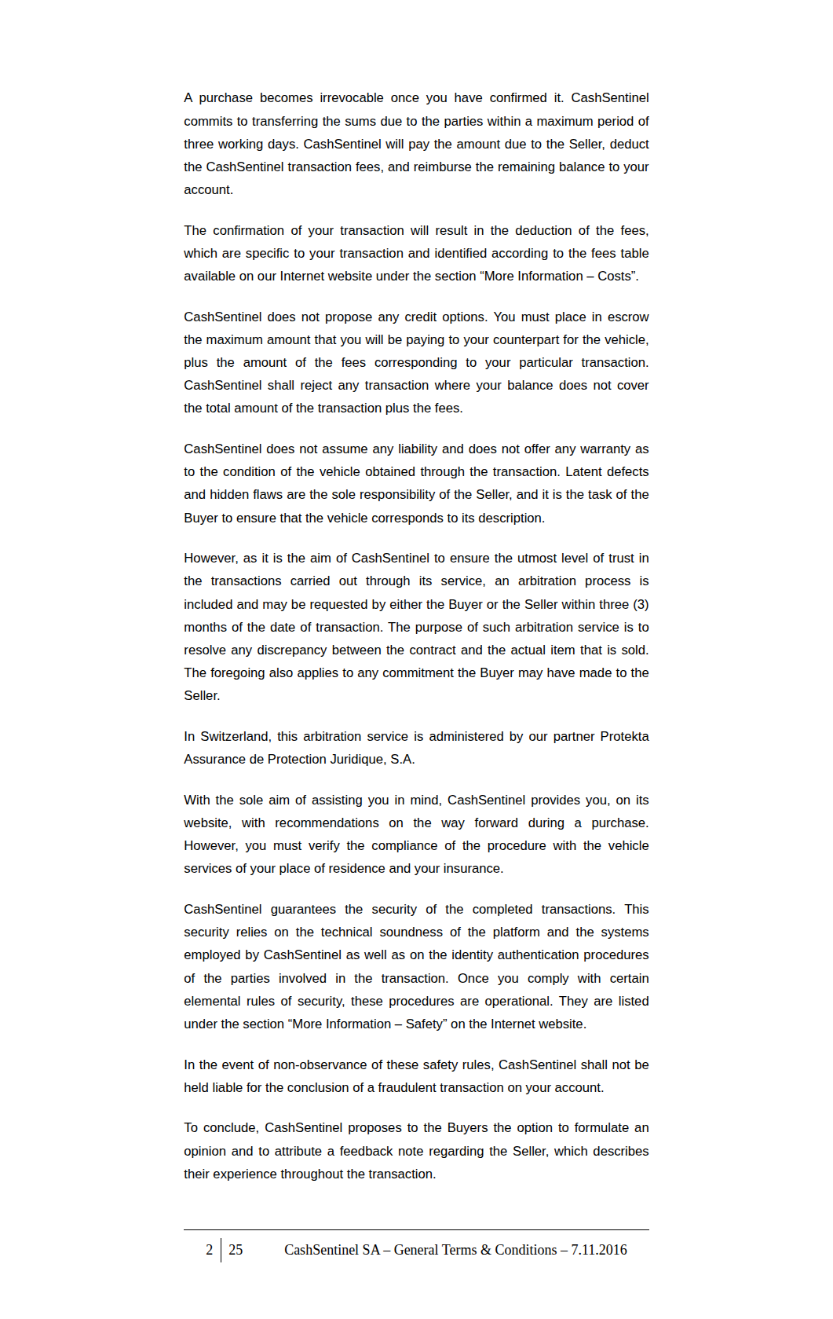A purchase becomes irrevocable once you have confirmed it. CashSentinel commits to transferring the sums due to the parties within a maximum period of three working days. CashSentinel will pay the amount due to the Seller, deduct the CashSentinel transaction fees, and reimburse the remaining balance to your account.
The confirmation of your transaction will result in the deduction of the fees, which are specific to your transaction and identified according to the fees table available on our Internet website under the section “More Information – Costs”.
CashSentinel does not propose any credit options. You must place in escrow the maximum amount that you will be paying to your counterpart for the vehicle, plus the amount of the fees corresponding to your particular transaction. CashSentinel shall reject any transaction where your balance does not cover the total amount of the transaction plus the fees.
CashSentinel does not assume any liability and does not offer any warranty as to the condition of the vehicle obtained through the transaction. Latent defects and hidden flaws are the sole responsibility of the Seller, and it is the task of the Buyer to ensure that the vehicle corresponds to its description.
However, as it is the aim of CashSentinel to ensure the utmost level of trust in the transactions carried out through its service, an arbitration process is included and may be requested by either the Buyer or the Seller within three (3) months of the date of transaction. The purpose of such arbitration service is to resolve any discrepancy between the contract and the actual item that is sold. The foregoing also applies to any commitment the Buyer may have made to the Seller.
In Switzerland, this arbitration service is administered by our partner Protekta Assurance de Protection Juridique, S.A.
With the sole aim of assisting you in mind, CashSentinel provides you, on its website, with recommendations on the way forward during a purchase. However, you must verify the compliance of the procedure with the vehicle services of your place of residence and your insurance.
CashSentinel guarantees the security of the completed transactions. This security relies on the technical soundness of the platform and the systems employed by CashSentinel as well as on the identity authentication procedures of the parties involved in the transaction. Once you comply with certain elemental rules of security, these procedures are operational. They are listed under the section “More Information – Safety” on the Internet website.
In the event of non-observance of these safety rules, CashSentinel shall not be held liable for the conclusion of a fraudulent transaction on your account.
To conclude, CashSentinel proposes to the Buyers the option to formulate an opinion and to attribute a feedback note regarding the Seller, which describes their experience throughout the transaction.
2 25 CashSentinel SA – General Terms & Conditions – 7.11.2016